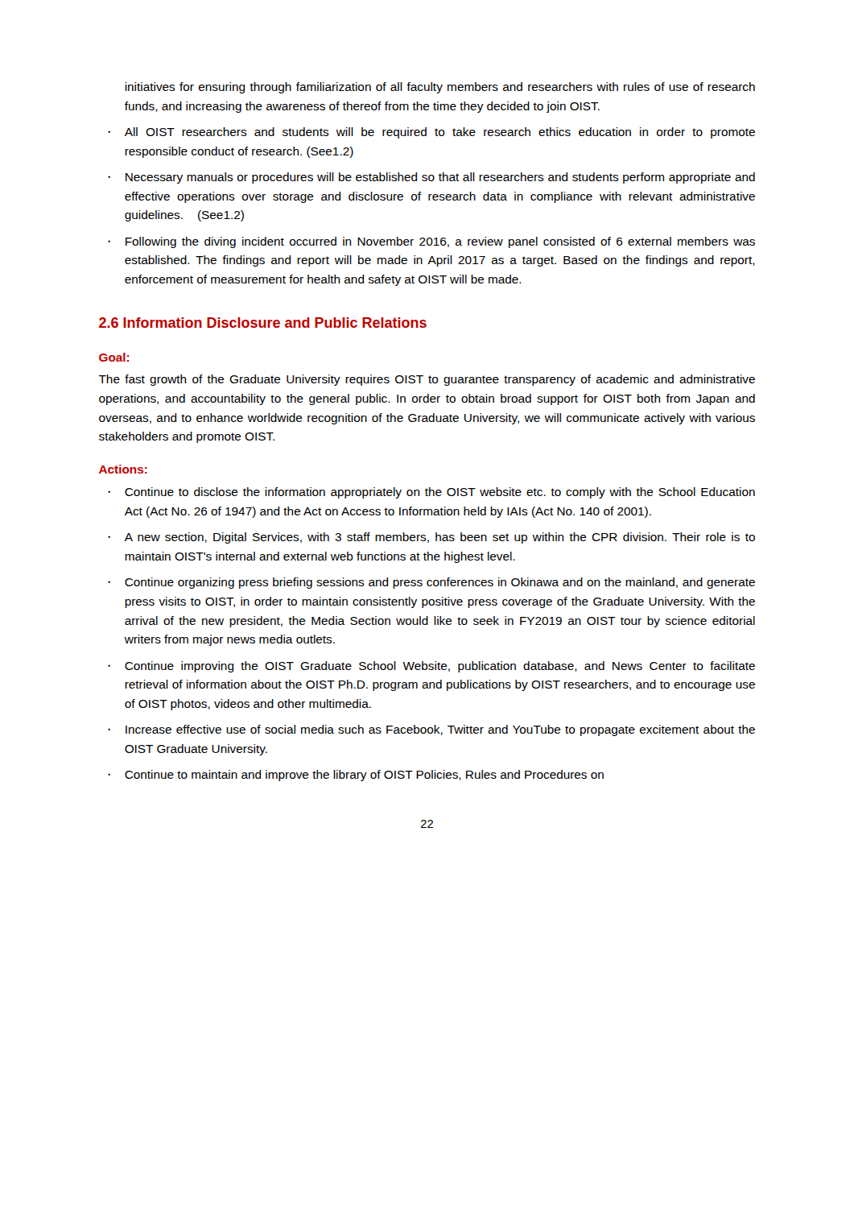initiatives for ensuring through familiarization of all faculty members and researchers with rules of use of research funds, and increasing the awareness of thereof from the time they decided to join OIST.
All OIST researchers and students will be required to take research ethics education in order to promote responsible conduct of research. (See1.2)
Necessary manuals or procedures will be established so that all researchers and students perform appropriate and effective operations over storage and disclosure of research data in compliance with relevant administrative guidelines. (See1.2)
Following the diving incident occurred in November 2016, a review panel consisted of 6 external members was established. The findings and report will be made in April 2017 as a target. Based on the findings and report, enforcement of measurement for health and safety at OIST will be made.
2.6 Information Disclosure and Public Relations
Goal:
The fast growth of the Graduate University requires OIST to guarantee transparency of academic and administrative operations, and accountability to the general public. In order to obtain broad support for OIST both from Japan and overseas, and to enhance worldwide recognition of the Graduate University, we will communicate actively with various stakeholders and promote OIST.
Actions:
Continue to disclose the information appropriately on the OIST website etc. to comply with the School Education Act (Act No. 26 of 1947) and the Act on Access to Information held by IAIs (Act No. 140 of 2001).
A new section, Digital Services, with 3 staff members, has been set up within the CPR division. Their role is to maintain OIST's internal and external web functions at the highest level.
Continue organizing press briefing sessions and press conferences in Okinawa and on the mainland, and generate press visits to OIST, in order to maintain consistently positive press coverage of the Graduate University. With the arrival of the new president, the Media Section would like to seek in FY2019 an OIST tour by science editorial writers from major news media outlets.
Continue improving the OIST Graduate School Website, publication database, and News Center to facilitate retrieval of information about the OIST Ph.D. program and publications by OIST researchers, and to encourage use of OIST photos, videos and other multimedia.
Increase effective use of social media such as Facebook, Twitter and YouTube to propagate excitement about the OIST Graduate University.
Continue to maintain and improve the library of OIST Policies, Rules and Procedures on
22